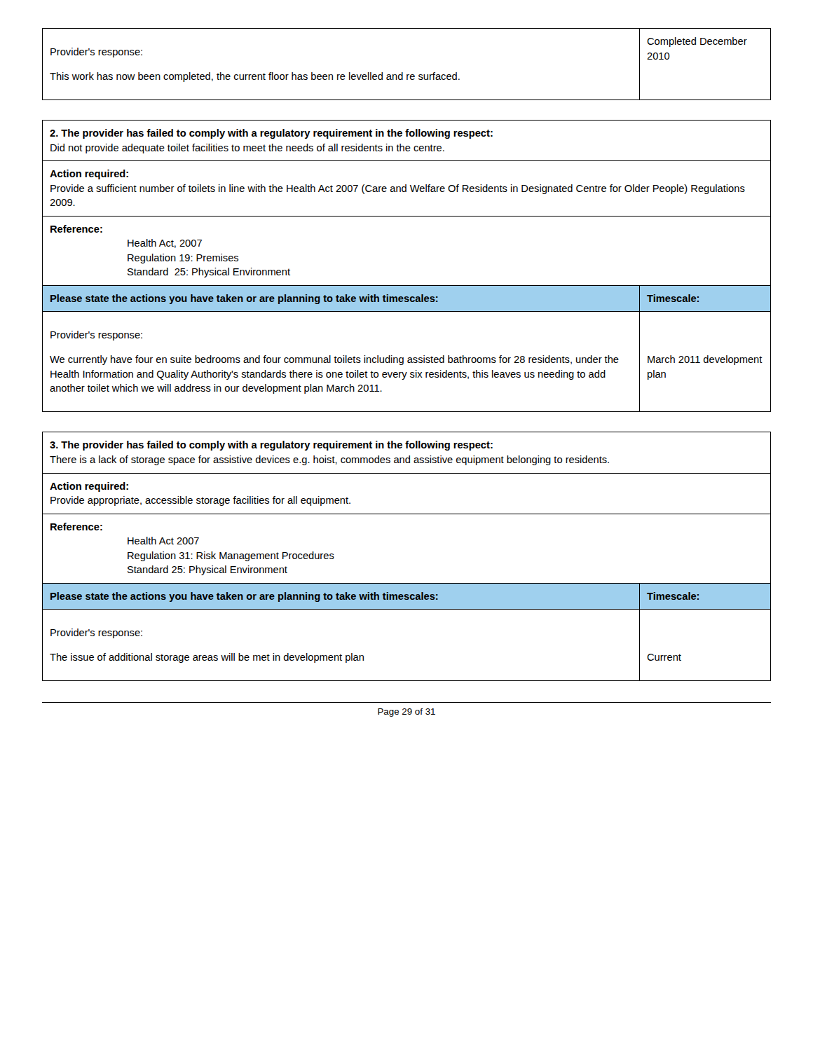| Provider's response: This work has now been completed, the current floor has been re levelled and re surfaced. | Completed December 2010 |
| 2. The provider has failed to comply with a regulatory requirement in the following respect: Did not provide adequate toilet facilities to meet the needs of all residents in the centre. |
| Action required: Provide a sufficient number of toilets in line with the Health Act 2007 (Care and Welfare Of Residents in Designated Centre for Older People) Regulations 2009. |
| Reference: Health Act, 2007 Regulation 19: Premises Standard 25: Physical Environment |
| Please state the actions you have taken or are planning to take with timescales: | Timescale: |
| Provider's response: We currently have four en suite bedrooms and four communal toilets including assisted bathrooms for 28 residents, under the Health Information and Quality Authority's standards there is one toilet to every six residents, this leaves us needing to add another toilet which we will address in our development plan March 2011. | March 2011 development plan |
| 3. The provider has failed to comply with a regulatory requirement in the following respect: There is a lack of storage space for assistive devices e.g. hoist, commodes and assistive equipment belonging to residents. |
| Action required: Provide appropriate, accessible storage facilities for all equipment. |
| Reference: Health Act 2007 Regulation 31: Risk Management Procedures Standard 25: Physical Environment |
| Please state the actions you have taken or are planning to take with timescales: | Timescale: |
| Provider's response: The issue of additional storage areas will be met in development plan | Current |
Page 29 of 31